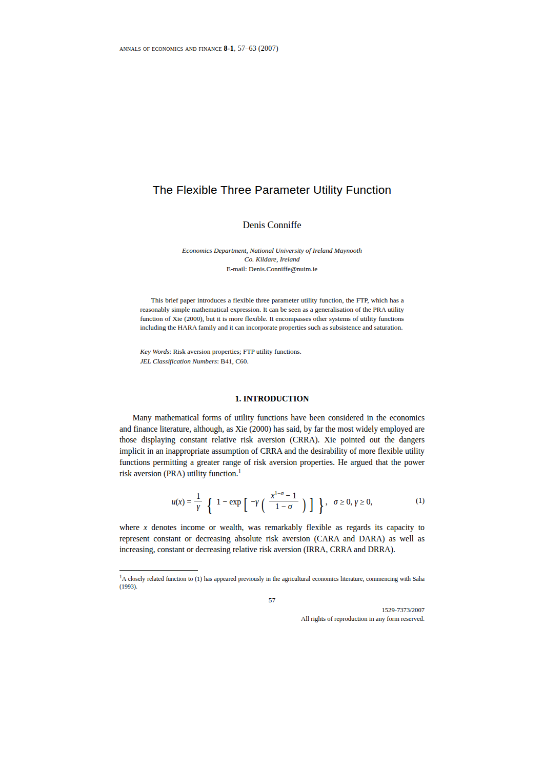annals of economics and finance 8-1, 57–63 (2007)
The Flexible Three Parameter Utility Function
Denis Conniffe
Economics Department, National University of Ireland Maynooth
Co. Kildare, Ireland
E-mail: Denis.Conniffe@nuim.ie
This brief paper introduces a flexible three parameter utility function, the FTP, which has a reasonably simple mathematical expression. It can be seen as a generalisation of the PRA utility function of Xie (2000), but it is more flexible. It encompasses other systems of utility functions including the HARA family and it can incorporate properties such as subsistence and saturation.
Key Words: Risk aversion properties; FTP utility functions.
JEL Classification Numbers: B41, C60.
1. INTRODUCTION
Many mathematical forms of utility functions have been considered in the economics and finance literature, although, as Xie (2000) has said, by far the most widely employed are those displaying constant relative risk aversion (CRRA). Xie pointed out the dangers implicit in an inappropriate assumption of CRRA and the desirability of more flexible utility functions permitting a greater range of risk aversion properties. He argued that the power risk aversion (PRA) utility function.1
u(x) = 1 γ { 1 − exp [ −γ ( x1−σ − 11 − σ ) ] }, σ ≥ 0, γ ≥ 0,
(1)
where x denotes income or wealth, was remarkably flexible as regards its capacity to represent constant or decreasing absolute risk aversion (CARA and DARA) as well as increasing, constant or decreasing relative risk aversion (IRRA, CRRA and DRRA).
1A closely related function to (1) has appeared previously in the agricultural economics literature, commencing with Saha (1993).
57
1529-7373/2007
All rights of reproduction in any form reserved.